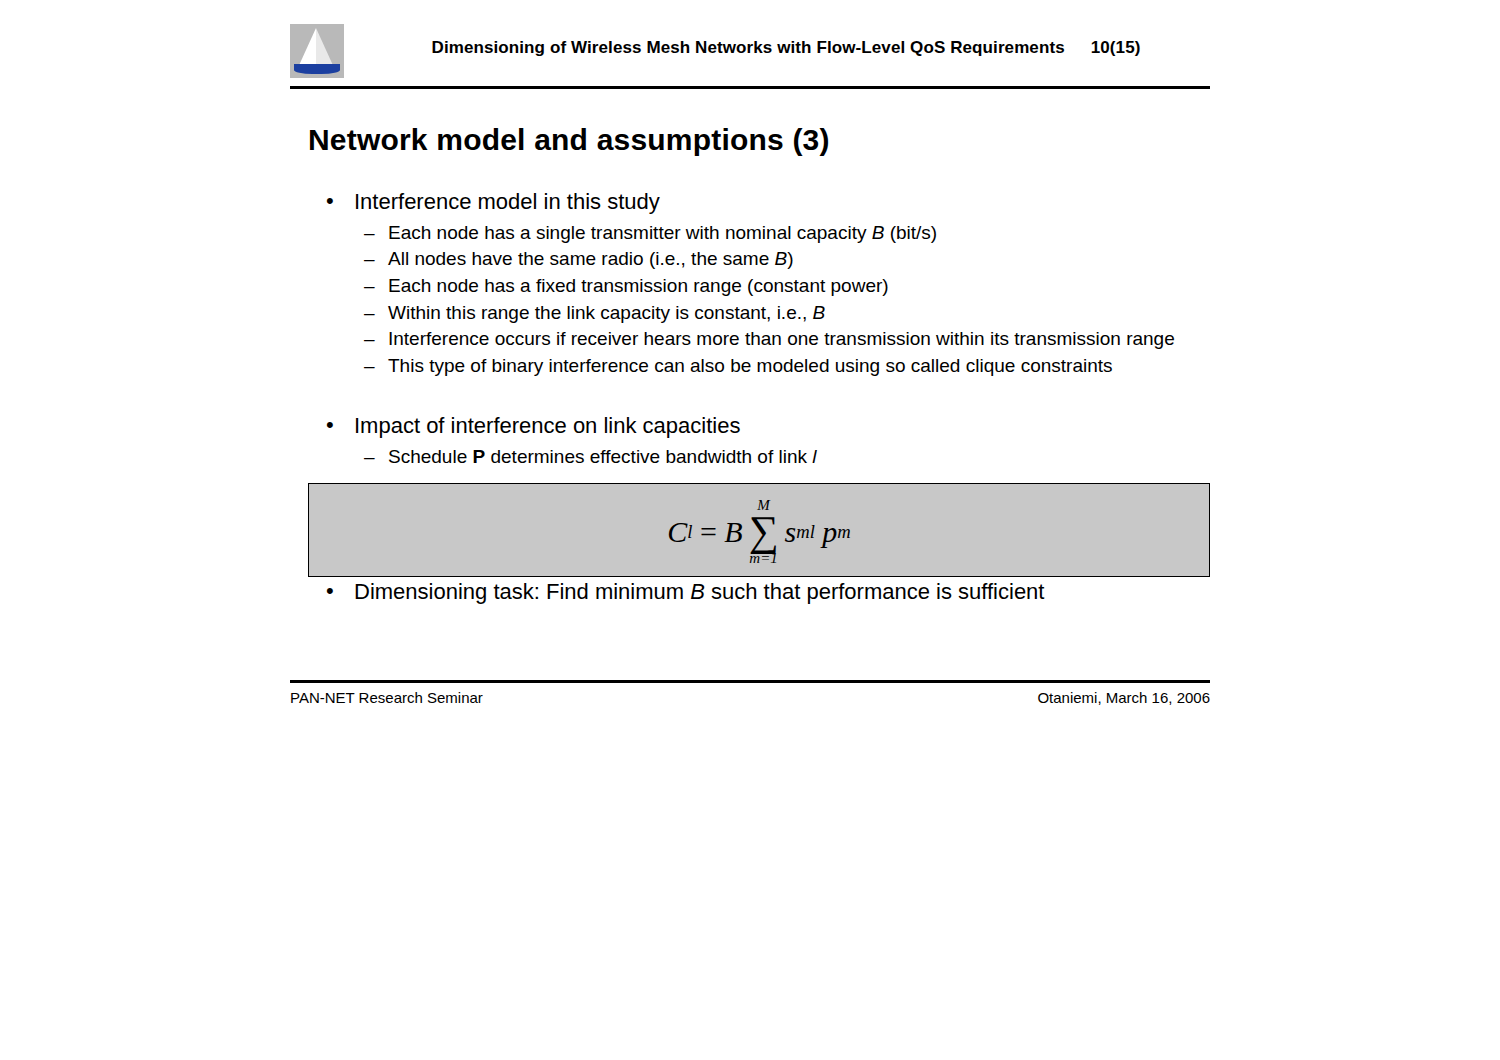Dimensioning of Wireless Mesh Networks with Flow-Level QoS Requirements10(15)
Network model and assumptions (3)
Interference model in this study
Each node has a single transmitter with nominal capacity B (bit/s)
All nodes have the same radio (i.e., the same B)
Each node has a fixed transmission range (constant power)
Within this range the link capacity is constant, i.e., B
Interference occurs if receiver hears more than one transmission within its transmission range
This type of binary interference can also be modeled using so called clique constraints
Impact of interference on link capacities
Schedule P determines effective bandwidth of link l
Cl = B M ∑ m=1 sml pm
Dimensioning task: Find minimum B such that performance is sufficient
PAN-NET Research Seminar Otaniemi, March 16, 2006